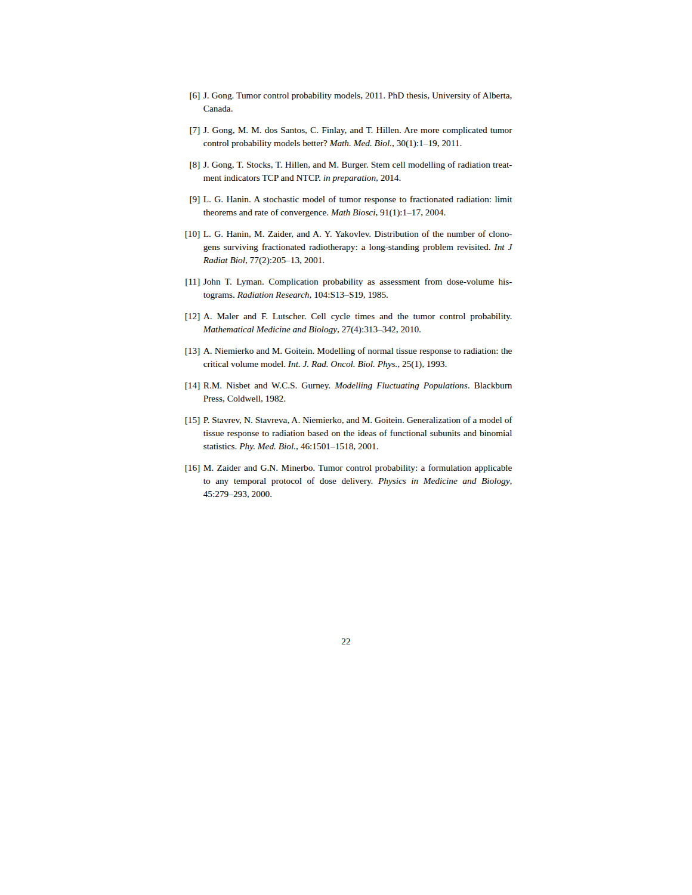[6] J. Gong. Tumor control probability models, 2011. PhD thesis, University of Alberta, Canada.
[7] J. Gong, M. M. dos Santos, C. Finlay, and T. Hillen. Are more complicated tumor control probability models better? Math. Med. Biol., 30(1):1–19, 2011.
[8] J. Gong, T. Stocks, T. Hillen, and M. Burger. Stem cell modelling of radiation treatment indicators TCP and NTCP. in preparation, 2014.
[9] L. G. Hanin. A stochastic model of tumor response to fractionated radiation: limit theorems and rate of convergence. Math Biosci, 91(1):1–17, 2004.
[10] L. G. Hanin, M. Zaider, and A. Y. Yakovlev. Distribution of the number of clonogens surviving fractionated radiotherapy: a long-standing problem revisited. Int J Radiat Biol, 77(2):205–13, 2001.
[11] John T. Lyman. Complication probability as assessment from dose-volume histograms. Radiation Research, 104:S13–S19, 1985.
[12] A. Maler and F. Lutscher. Cell cycle times and the tumor control probability. Mathematical Medicine and Biology, 27(4):313–342, 2010.
[13] A. Niemierko and M. Goitein. Modelling of normal tissue response to radiation: the critical volume model. Int. J. Rad. Oncol. Biol. Phys., 25(1), 1993.
[14] R.M. Nisbet and W.C.S. Gurney. Modelling Fluctuating Populations. Blackburn Press, Coldwell, 1982.
[15] P. Stavrev, N. Stavreva, A. Niemierko, and M. Goitein. Generalization of a model of tissue response to radiation based on the ideas of functional subunits and binomial statistics. Phy. Med. Biol., 46:1501–1518, 2001.
[16] M. Zaider and G.N. Minerbo. Tumor control probability: a formulation applicable to any temporal protocol of dose delivery. Physics in Medicine and Biology, 45:279–293, 2000.
22